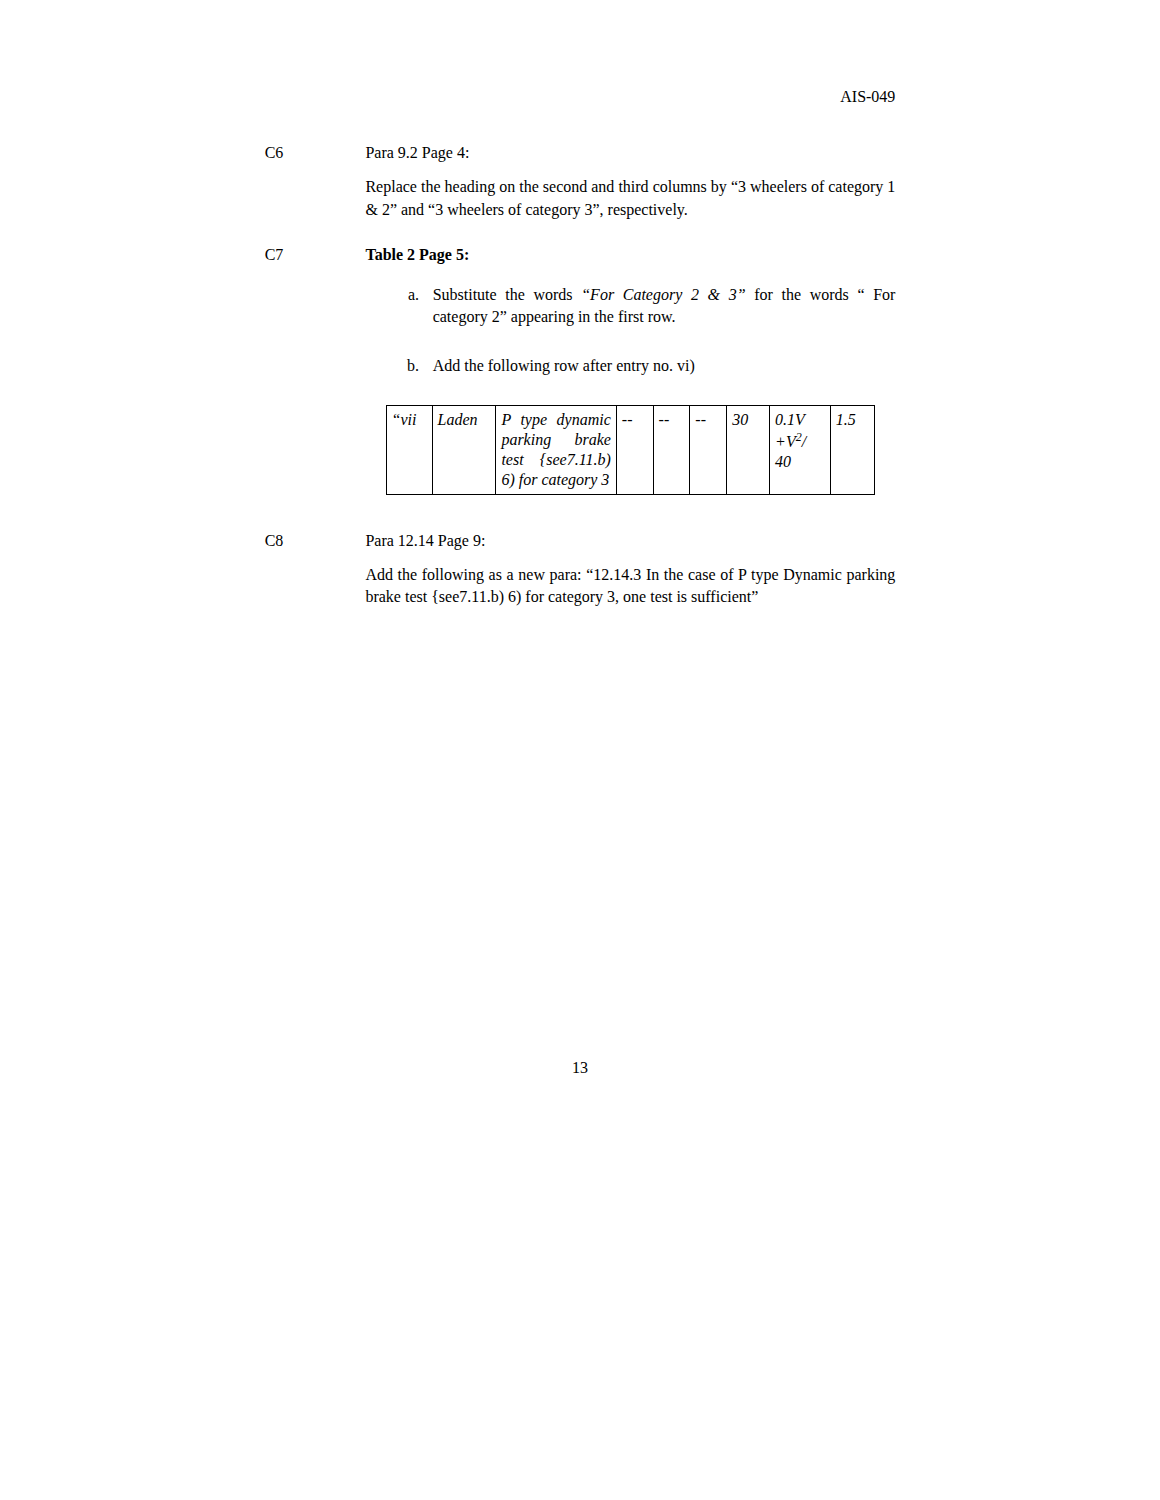AIS-049
C6
Para 9.2 Page 4:
Replace the heading on the second and third columns by “3 wheelers of category 1 & 2” and “3 wheelers of category 3”, respectively.
C7
Table 2 Page 5:
Substitute the words “For Category 2 & 3” for the words “ For category 2” appearing in the first row.
Add the following row after entry no. vi)
| “vii | Laden | P type dynamic parking brake test {see7.11.b) 6) for category 3 | -- | -- | -- | 30 | 0.1V +V 2 / 40 | 1.5 |
C8
Para 12.14 Page 9:
Add the following as a new para: “12.14.3 In the case of P type Dynamic parking brake test {see7.11.b) 6) for category 3, one test is sufficient”
13